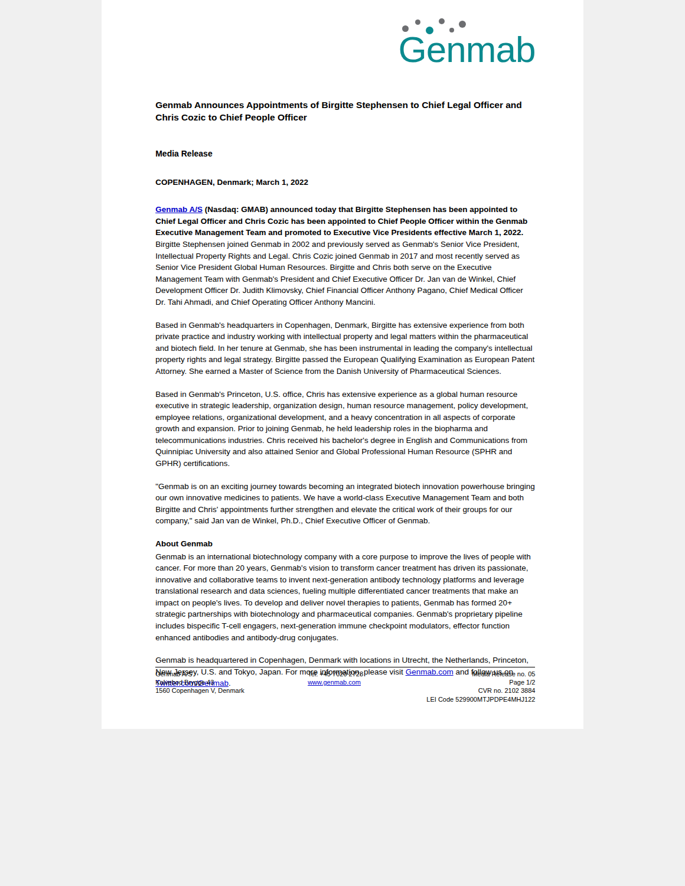Genmab
Genmab Announces Appointments of Birgitte Stephensen to Chief Legal Officer and Chris Cozic to Chief People Officer
Media Release
COPENHAGEN, Denmark; March 1, 2022
Genmab A/S (Nasdaq: GMAB) announced today that Birgitte Stephensen has been appointed to Chief Legal Officer and Chris Cozic has been appointed to Chief People Officer within the Genmab Executive Management Team and promoted to Executive Vice Presidents effective March 1, 2022. Birgitte Stephensen joined Genmab in 2002 and previously served as Genmab's Senior Vice President, Intellectual Property Rights and Legal. Chris Cozic joined Genmab in 2017 and most recently served as Senior Vice President Global Human Resources. Birgitte and Chris both serve on the Executive Management Team with Genmab's President and Chief Executive Officer Dr. Jan van de Winkel, Chief Development Officer Dr. Judith Klimovsky, Chief Financial Officer Anthony Pagano, Chief Medical Officer Dr. Tahi Ahmadi, and Chief Operating Officer Anthony Mancini.
Based in Genmab's headquarters in Copenhagen, Denmark, Birgitte has extensive experience from both private practice and industry working with intellectual property and legal matters within the pharmaceutical and biotech field. In her tenure at Genmab, she has been instrumental in leading the company's intellectual property rights and legal strategy. Birgitte passed the European Qualifying Examination as European Patent Attorney. She earned a Master of Science from the Danish University of Pharmaceutical Sciences.
Based in Genmab's Princeton, U.S. office, Chris has extensive experience as a global human resource executive in strategic leadership, organization design, human resource management, policy development, employee relations, organizational development, and a heavy concentration in all aspects of corporate growth and expansion. Prior to joining Genmab, he held leadership roles in the biopharma and telecommunications industries. Chris received his bachelor's degree in English and Communications from Quinnipiac University and also attained Senior and Global Professional Human Resource (SPHR and GPHR) certifications.
"Genmab is on an exciting journey towards becoming an integrated biotech innovation powerhouse bringing our own innovative medicines to patients. We have a world-class Executive Management Team and both Birgitte and Chris' appointments further strengthen and elevate the critical work of their groups for our company," said Jan van de Winkel, Ph.D., Chief Executive Officer of Genmab.
About Genmab
Genmab is an international biotechnology company with a core purpose to improve the lives of people with cancer. For more than 20 years, Genmab's vision to transform cancer treatment has driven its passionate, innovative and collaborative teams to invent next-generation antibody technology platforms and leverage translational research and data sciences, fueling multiple differentiated cancer treatments that make an impact on people's lives. To develop and deliver novel therapies to patients, Genmab has formed 20+ strategic partnerships with biotechnology and pharmaceutical companies. Genmab's proprietary pipeline includes bispecific T-cell engagers, next-generation immune checkpoint modulators, effector function enhanced antibodies and antibody-drug conjugates.
Genmab is headquartered in Copenhagen, Denmark with locations in Utrecht, the Netherlands, Princeton, New Jersey, U.S. and Tokyo, Japan. For more information, please visit Genmab.com and follow us on Twitter.com/Genmab.
Genmab A/S
Kalvebod Brygge 43
1560 Copenhagen V, Denmark
Tel: +45 7020 2728
www.genmab.com
Media Release no. 05
Page 1/2
CVR no. 2102 3884
LEI Code 529900MTJPDPE4MHJ122